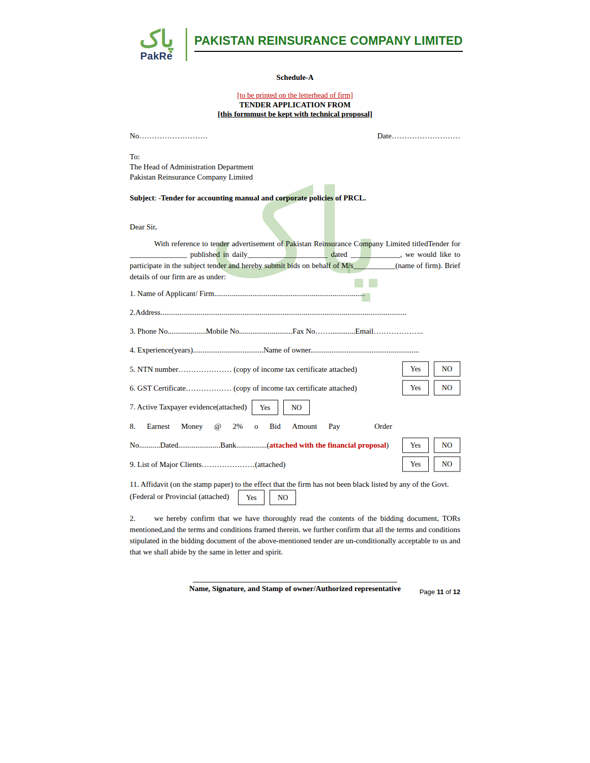پاک
پاک
PakRe
PAKISTAN REINSURANCE COMPANY LIMITED
Schedule-A
[to be printed on the letterhead of firm]
TENDER APPLICATION FROM
[this formmust be kept with technical proposal]
No………………………
Date………………………
To:
The Head of Administration Department
Pakistan Reinsurance Company Limited
Subject: -Tender for accounting manual and corporate policies of PRCL.
Dear Sir,
With reference to tender advertisement of Pakistan Reinsurance Company Limited titledTender for _______________ published in daily_____________________ dated _____________, we would like to participate in the subject tender and hereby submit bids on behalf of M/s___________(name of firm). Brief details of our firm are as under:
1. Name of Applicant/ Firm...............................................................................
2.Address.................................................................................................................................
3. Phone No....................Mobile No............................Fax No…….............Email………………..
4. Experience(years).....................................Name of owner.........................................................
5. NTN number………………… (copy of income tax certificate attached) Yes NO
6. GST Certificate……………… (copy of income tax certificate attached) Yes NO
7. Active Taxpayer evidence(attached) Yes NO
8. Earnest Money @ 2% o Bid Amount Pay Order
No...........Dated......................Bank................(attached with the financial proposal) Yes NO
9. List of Major Clients…………………(attached) Yes NO
11. Affidavit (on the stamp paper) to the effect that the firm has not been black listed by any of the Govt. (Federal or Provincial (attached) Yes NO
2. we hereby confirm that we have thoroughly read the contents of the bidding document, TORs mentioned,and the terms and conditions framed therein. we further confirm that all the terms and conditions stipulated in the bidding document of the above-mentioned tender are un-conditionally acceptable to us and that we shall abide by the same in letter and spirit.
Name, Signature, and Stamp of owner/Authorized representative
Page 11 of 12